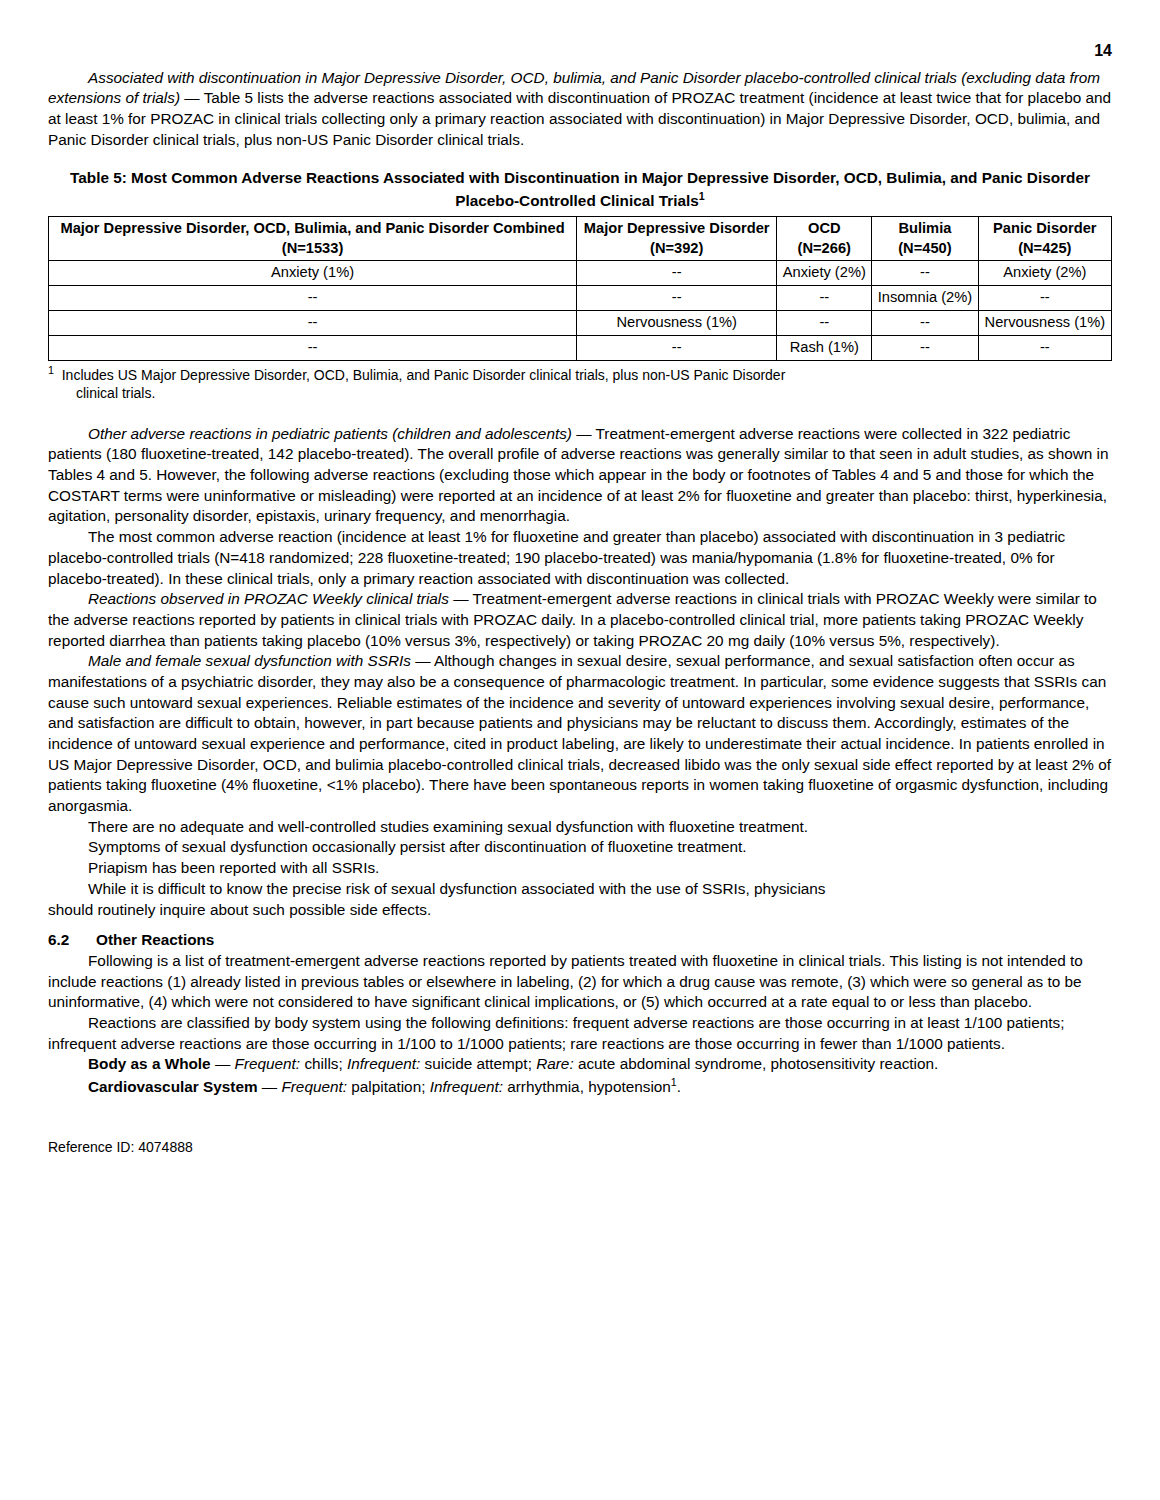14
Associated with discontinuation in Major Depressive Disorder, OCD, bulimia, and Panic Disorder placebo-controlled clinical trials (excluding data from extensions of trials) — Table 5 lists the adverse reactions associated with discontinuation of PROZAC treatment (incidence at least twice that for placebo and at least 1% for PROZAC in clinical trials collecting only a primary reaction associated with discontinuation) in Major Depressive Disorder, OCD, bulimia, and Panic Disorder clinical trials, plus non-US Panic Disorder clinical trials.
Table 5: Most Common Adverse Reactions Associated with Discontinuation in Major Depressive Disorder, OCD, Bulimia, and Panic Disorder Placebo-Controlled Clinical Trials1
| Major Depressive Disorder, OCD, Bulimia, and Panic Disorder Combined (N=1533) | Major Depressive Disorder (N=392) | OCD (N=266) | Bulimia (N=450) | Panic Disorder (N=425) |
| --- | --- | --- | --- | --- |
| Anxiety (1%) | -- | Anxiety (2%) | -- | Anxiety (2%) |
| -- | -- | -- | Insomnia (2%) | -- |
| -- | Nervousness (1%) | -- | -- | Nervousness (1%) |
| -- | -- | Rash (1%) | -- | -- |
1 Includes US Major Depressive Disorder, OCD, Bulimia, and Panic Disorder clinical trials, plus non-US Panic Disorder clinical trials.
Other adverse reactions in pediatric patients (children and adolescents) — Treatment-emergent adverse reactions were collected in 322 pediatric patients (180 fluoxetine-treated, 142 placebo-treated). The overall profile of adverse reactions was generally similar to that seen in adult studies, as shown in Tables 4 and 5. However, the following adverse reactions (excluding those which appear in the body or footnotes of Tables 4 and 5 and those for which the COSTART terms were uninformative or misleading) were reported at an incidence of at least 2% for fluoxetine and greater than placebo: thirst, hyperkinesia, agitation, personality disorder, epistaxis, urinary frequency, and menorrhagia.
The most common adverse reaction (incidence at least 1% for fluoxetine and greater than placebo) associated with discontinuation in 3 pediatric placebo-controlled trials (N=418 randomized; 228 fluoxetine-treated; 190 placebo-treated) was mania/hypomania (1.8% for fluoxetine-treated, 0% for placebo-treated). In these clinical trials, only a primary reaction associated with discontinuation was collected.
Reactions observed in PROZAC Weekly clinical trials — Treatment-emergent adverse reactions in clinical trials with PROZAC Weekly were similar to the adverse reactions reported by patients in clinical trials with PROZAC daily. In a placebo-controlled clinical trial, more patients taking PROZAC Weekly reported diarrhea than patients taking placebo (10% versus 3%, respectively) or taking PROZAC 20 mg daily (10% versus 5%, respectively).
Male and female sexual dysfunction with SSRIs — Although changes in sexual desire, sexual performance, and sexual satisfaction often occur as manifestations of a psychiatric disorder, they may also be a consequence of pharmacologic treatment. In particular, some evidence suggests that SSRIs can cause such untoward sexual experiences. Reliable estimates of the incidence and severity of untoward experiences involving sexual desire, performance, and satisfaction are difficult to obtain, however, in part because patients and physicians may be reluctant to discuss them. Accordingly, estimates of the incidence of untoward sexual experience and performance, cited in product labeling, are likely to underestimate their actual incidence. In patients enrolled in US Major Depressive Disorder, OCD, and bulimia placebo-controlled clinical trials, decreased libido was the only sexual side effect reported by at least 2% of patients taking fluoxetine (4% fluoxetine, <1% placebo). There have been spontaneous reports in women taking fluoxetine of orgasmic dysfunction, including anorgasmia.
There are no adequate and well-controlled studies examining sexual dysfunction with fluoxetine treatment.
Symptoms of sexual dysfunction occasionally persist after discontinuation of fluoxetine treatment.
Priapism has been reported with all SSRIs.
While it is difficult to know the precise risk of sexual dysfunction associated with the use of SSRIs, physicians
should routinely inquire about such possible side effects.
6.2 Other Reactions
Following is a list of treatment-emergent adverse reactions reported by patients treated with fluoxetine in clinical trials. This listing is not intended to include reactions (1) already listed in previous tables or elsewhere in labeling, (2) for which a drug cause was remote, (3) which were so general as to be uninformative, (4) which were not considered to have significant clinical implications, or (5) which occurred at a rate equal to or less than placebo.
Reactions are classified by body system using the following definitions: frequent adverse reactions are those occurring in at least 1/100 patients; infrequent adverse reactions are those occurring in 1/100 to 1/1000 patients; rare reactions are those occurring in fewer than 1/1000 patients.
Body as a Whole — Frequent: chills; Infrequent: suicide attempt; Rare: acute abdominal syndrome, photosensitivity reaction.
Cardiovascular System — Frequent: palpitation; Infrequent: arrhythmia, hypotension1.
Reference ID: 4074888